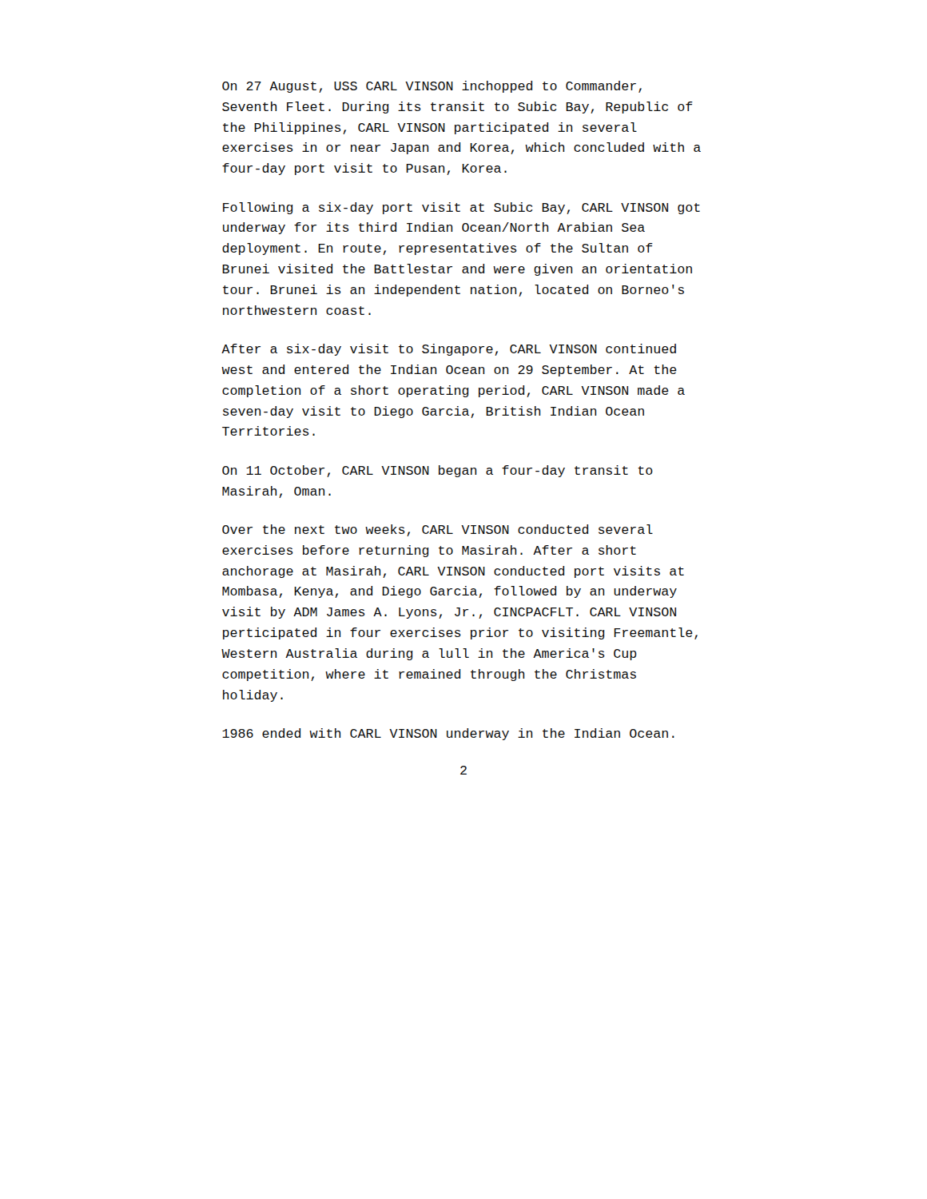On 27 August, USS CARL VINSON inchopped to Commander, Seventh Fleet. During its transit to Subic Bay, Republic of the Philippines, CARL VINSON participated in several exercises in or near Japan and Korea, which concluded with a four-day port visit to Pusan, Korea.
Following a six-day port visit at Subic Bay, CARL VINSON got underway for its third Indian Ocean/North Arabian Sea deployment. En route, representatives of the Sultan of Brunei visited the Battlestar and were given an orientation tour. Brunei is an independent nation, located on Borneo's northwestern coast.
After a six-day visit to Singapore, CARL VINSON continued west and entered the Indian Ocean on 29 September. At the completion of a short operating period, CARL VINSON made a seven-day visit to Diego Garcia, British Indian Ocean Territories.
On 11 October, CARL VINSON began a four-day transit to Masirah, Oman.
Over the next two weeks, CARL VINSON conducted several exercises before returning to Masirah. After a short anchorage at Masirah, CARL VINSON conducted port visits at Mombasa, Kenya, and Diego Garcia, followed by an underway visit by ADM James A. Lyons, Jr., CINCPACFLT. CARL VINSON perticipated in four exercises prior to visiting Freemantle, Western Australia during a lull in the America's Cup competition, where it remained through the Christmas holiday.
1986 ended with CARL VINSON underway in the Indian Ocean.
2